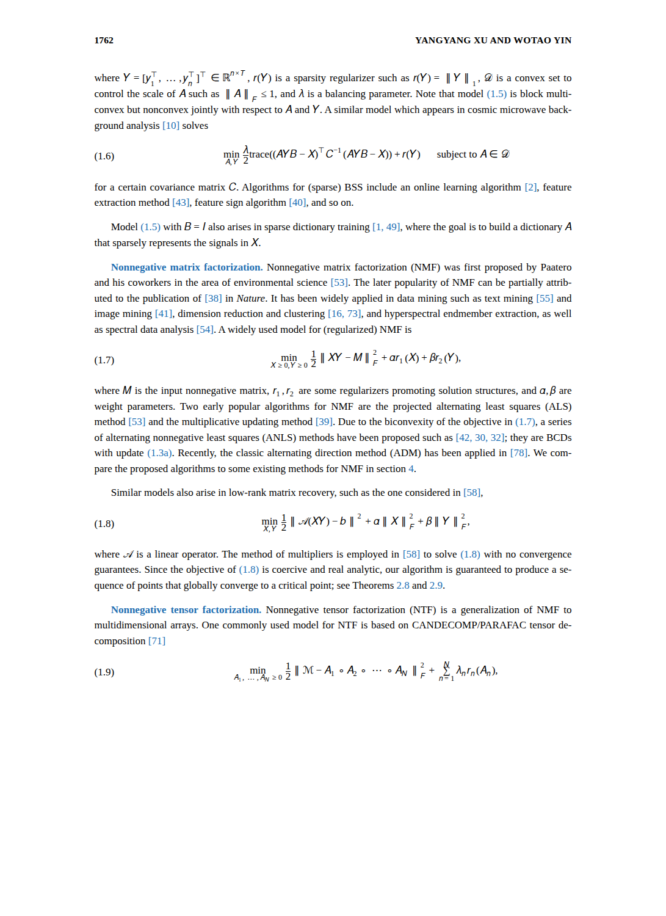1762 YANGYANG XU AND WOTAO YIN
where Y=[y1⊤,…,yn⊤]⊤∈ℝn×T, r(Y) is a sparsity regularizer such as r(Y)=∥Y∥1, 𝒟 is a convex set to control the scale of A such as ∥A∥F≤1, and λ is a balancing parameter. Note that model (1.5) is block multiconvex but nonconvex jointly with respect to A and Y. A similar model which appears in cosmic microwave background analysis [10] solves
(1.6) min A,Y λ2 trace ( (AYB−X) ⊤ C−1 (AYB−X) ) + r(Y) subject to A∈𝒟
for a certain covariance matrix C. Algorithms for (sparse) BSS include an online learning algorithm [2], feature extraction method [43], feature sign algorithm [40], and so on.
Model (1.5) with B=I also arises in sparse dictionary training [1, 49], where the goal is to build a dictionary A that sparsely represents the signals in X.
Nonnegative matrix factorization. Nonnegative matrix factorization (NMF) was first proposed by Paatero and his coworkers in the area of environmental science [53]. The later popularity of NMF can be partially attributed to the publication of [38] in Nature. It has been widely applied in data mining such as text mining [55] and image mining [41], dimension reduction and clustering [16, 73], and hyperspectral endmember extraction, as well as spectral data analysis [54]. A widely used model for (regularized) NMF is
(1.7) min X≥0,Y≥0 12 ∥XY−M∥ F2 + αr1(X) + βr2(Y) ,
where M is the input nonnegative matrix, r1,r2 are some regularizers promoting solution structures, and α,β are weight parameters. Two early popular algorithms for NMF are the projected alternating least squares (ALS) method [53] and the multiplicative updating method [39]. Due to the biconvexity of the objective in (1.7), a series of alternating nonnegative least squares (ANLS) methods have been proposed such as [42, 30, 32]; they are BCDs with update (1.3a). Recently, the classic alternating direction method (ADM) has been applied in [78]. We compare the proposed algorithms to some existing methods for NMF in section 4.
Similar models also arise in low-rank matrix recovery, such as the one considered in [58],
(1.8) min X,Y 12 ∥𝒜(XY)−b∥ 2 + α ∥X∥ F2 + β ∥Y∥ F2 ,
where 𝒜 is a linear operator. The method of multipliers is employed in [58] to solve (1.8) with no convergence guarantees. Since the objective of (1.8) is coercive and real analytic, our algorithm is guaranteed to produce a sequence of points that globally converge to a critical point; see Theorems 2.8 and 2.9.
Nonnegative tensor factorization. Nonnegative tensor factorization (NTF) is a generalization of NMF to multidimensional arrays. One commonly used model for NTF is based on CANDECOMP/PARAFAC tensor decomposition [71]
(1.9) min A1,…,AN≥0 12 ∥ℳ−A1∘A2∘⋯∘AN∥ F2 + ∑ n=1 N λn rn (An) ,